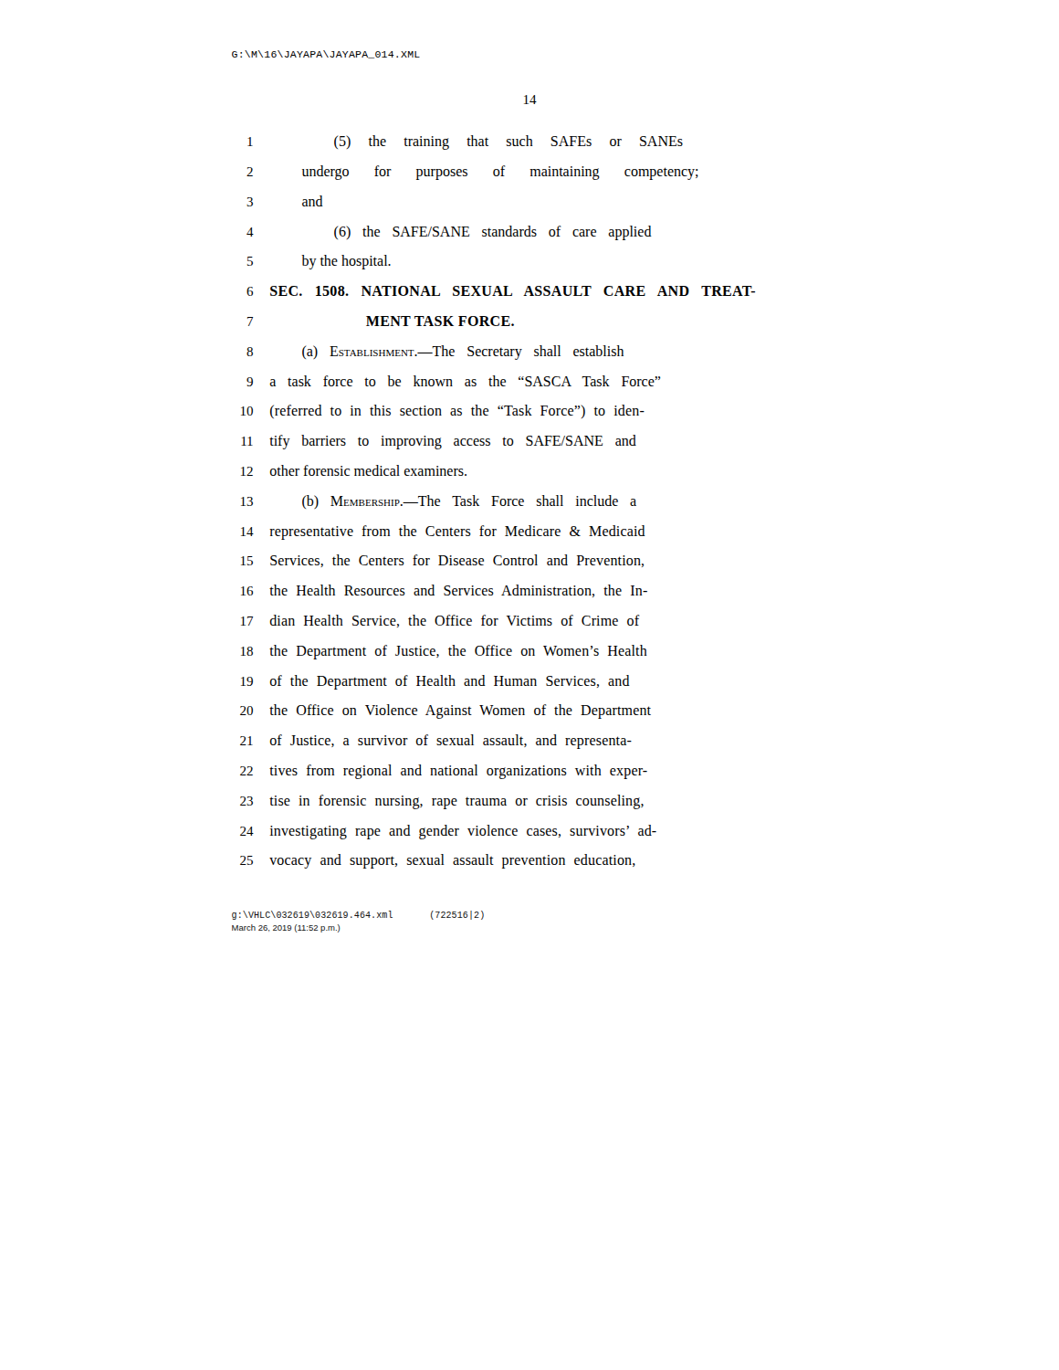G:\M\16\JAYAPA\JAYAPA_014.XML
14
(5) the training that such SAFEs or SANEs
undergo for purposes of maintaining competency;
and
(6) the SAFE/SANE standards of care applied
by the hospital.
SEC. 1508. NATIONAL SEXUAL ASSAULT CARE AND TREAT-
MENT TASK FORCE.
(a) Establishment.—The Secretary shall establish
a task force to be known as the “SASCA Task Force”
(referred to in this section as the “Task Force”) to iden-
tify barriers to improving access to SAFE/SANE and
other forensic medical examiners.
(b) Membership.—The Task Force shall include a
representative from the Centers for Medicare & Medicaid
Services, the Centers for Disease Control and Prevention,
the Health Resources and Services Administration, the In-
dian Health Service, the Office for Victims of Crime of
the Department of Justice, the Office on Women’s Health
of the Department of Health and Human Services, and
the Office on Violence Against Women of the Department
of Justice, a survivor of sexual assault, and representa-
tives from regional and national organizations with exper-
tise in forensic nursing, rape trauma or crisis counseling,
investigating rape and gender violence cases, survivors’ ad-
vocacy and support, sexual assault prevention education,
g:\VHLC\032619\032619.464.xml (722516|2)
March 26, 2019 (11:52 p.m.)